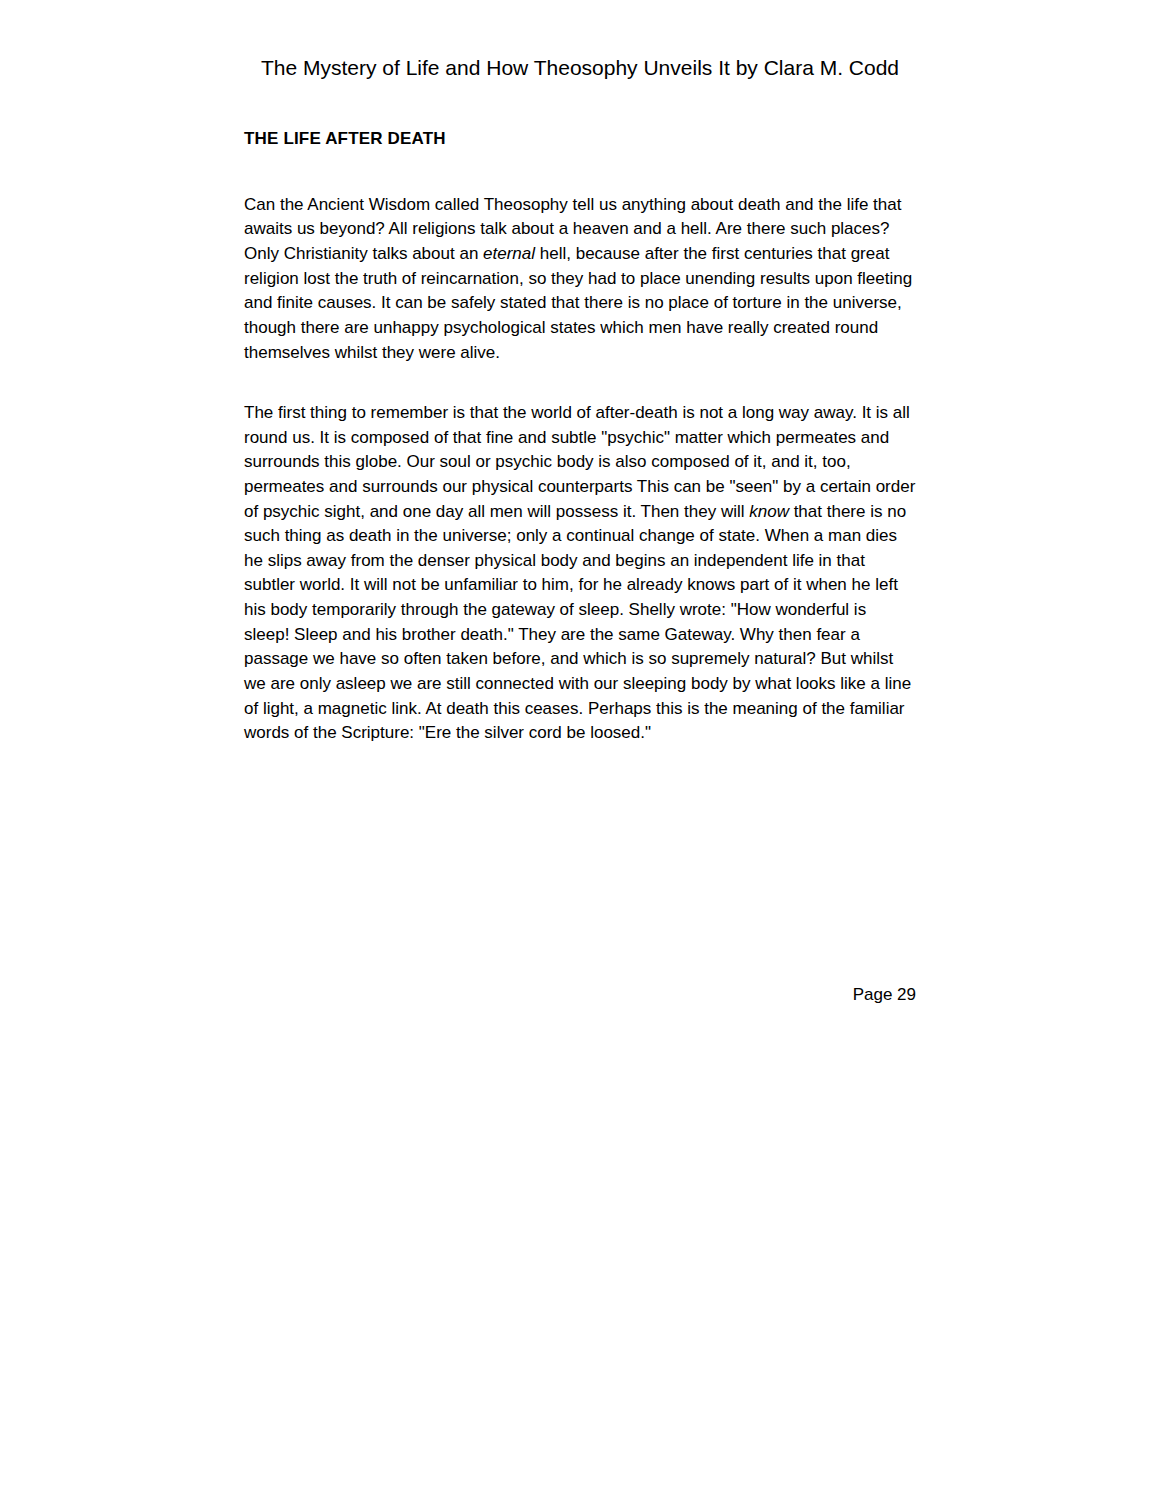The Mystery of Life and How Theosophy Unveils It by Clara M. Codd
THE LIFE AFTER DEATH
Can the Ancient Wisdom called Theosophy tell us anything about death and the life that awaits us beyond? All religions talk about a heaven and a hell. Are there such places? Only Christianity talks about an eternal hell, because after the first centuries that great religion lost the truth of reincarnation, so they had to place unending results upon fleeting and finite causes. It can be safely stated that there is no place of torture in the universe, though there are unhappy psychological states which men have really created round themselves whilst they were alive.
The first thing to remember is that the world of after-death is not a long way away. It is all round us. It is composed of that fine and subtle "psychic" matter which permeates and surrounds this globe. Our soul or psychic body is also composed of it, and it, too, permeates and surrounds our physical counterparts This can be "seen" by a certain order of psychic sight, and one day all men will possess it. Then they will know that there is no such thing as death in the universe; only a continual change of state. When a man dies he slips away from the denser physical body and begins an independent life in that subtler world. It will not be unfamiliar to him, for he already knows part of it when he left his body temporarily through the gateway of sleep. Shelly wrote: "How wonderful is sleep! Sleep and his brother death." They are the same Gateway. Why then fear a passage we have so often taken before, and which is so supremely natural? But whilst we are only asleep we are still connected with our sleeping body by what looks like a line of light, a magnetic link. At death this ceases. Perhaps this is the meaning of the familiar words of the Scripture: "Ere the silver cord be loosed."
Page 29